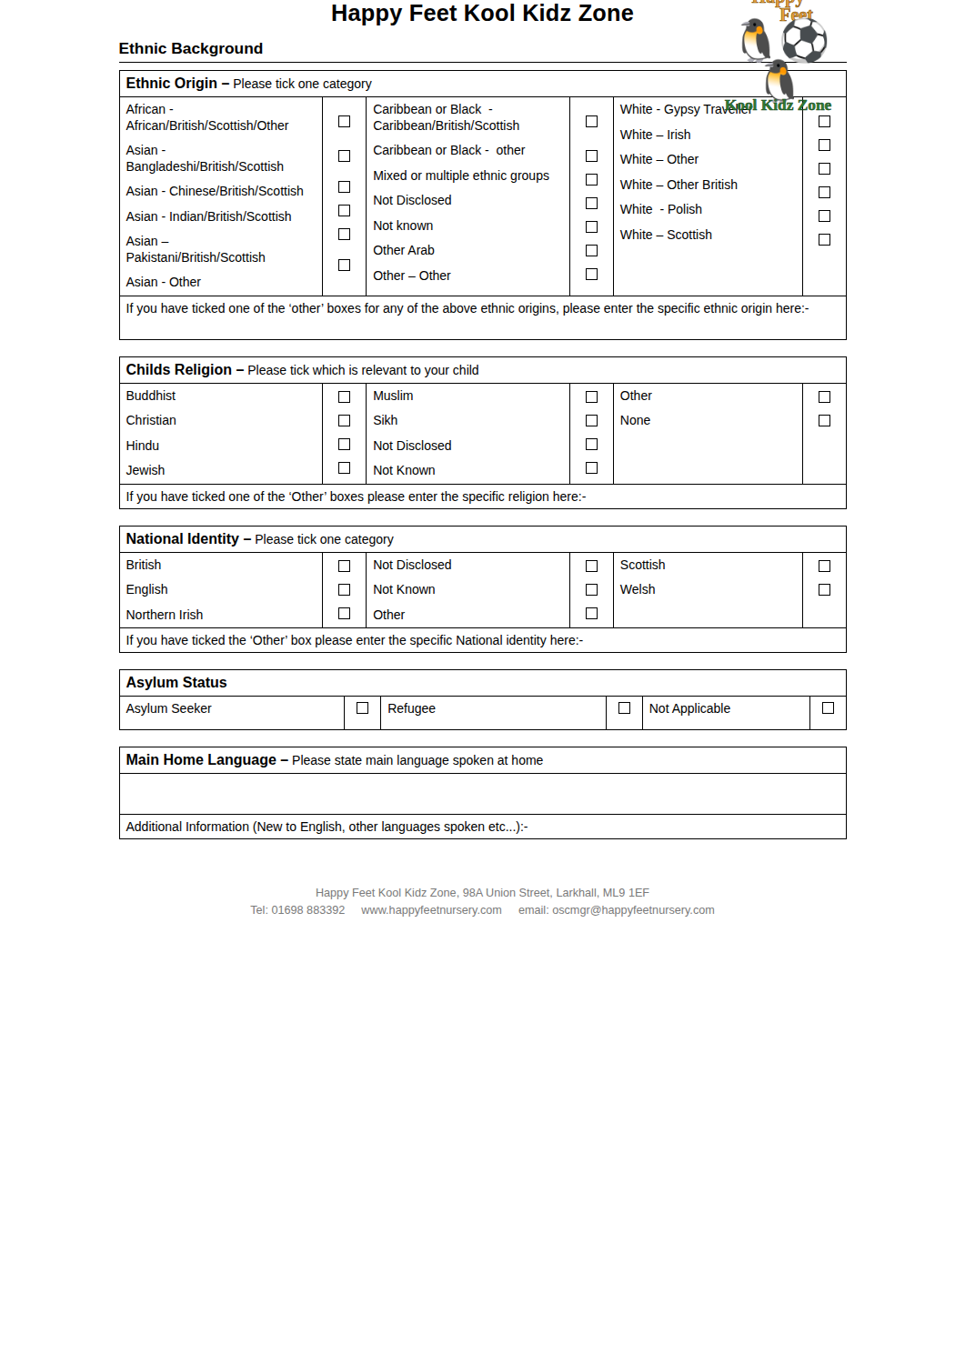Happy Feet Kool Kidz Zone
Happy Feet 🐧⚽🐧 Kool Kidz Zone
Ethnic Background
| Ethnic Origin – Please tick one category |
| African - African/British/Scottish/Other Asian - Bangladeshi/British/Scottish Asian - Chinese/British/Scottish Asian - Indian/British/Scottish Asian – Pakistani/British/Scottish Asian - Other | | Caribbean or Black - Caribbean/British/Scottish Caribbean or Black - other Mixed or multiple ethnic groups Not Disclosed Not known Other Arab Other – Other | | White - Gypsy Traveller White – Irish White – Other White – Other British White - Polish White – Scottish | |
| If you have ticked one of the ‘other’ boxes for any of the above ethnic origins, please enter the specific ethnic origin here:- |
| Childs Religion – Please tick which is relevant to your child |
| Buddhist Christian Hindu Jewish | | Muslim Sikh Not Disclosed Not Known | | Other None | |
| If you have ticked one of the ‘Other’ boxes please enter the specific religion here:- |
| National Identity – Please tick one category |
| British English Northern Irish | | Not Disclosed Not Known Other | | Scottish Welsh | |
| If you have ticked the ‘Other’ box please enter the specific National identity here:- |
| Asylum Status |
| Asylum Seeker | | Refugee | | Not Applicable | |
| Main Home Language – Please state main language spoken at home |
| Additional Information (New to English, other languages spoken etc...):- |
Happy Feet Kool Kidz Zone, 98A Union Street, Larkhall, ML9 1EF
Tel: 01698 883392 www.happyfeetnursery.com email: oscmgr@happyfeetnursery.com